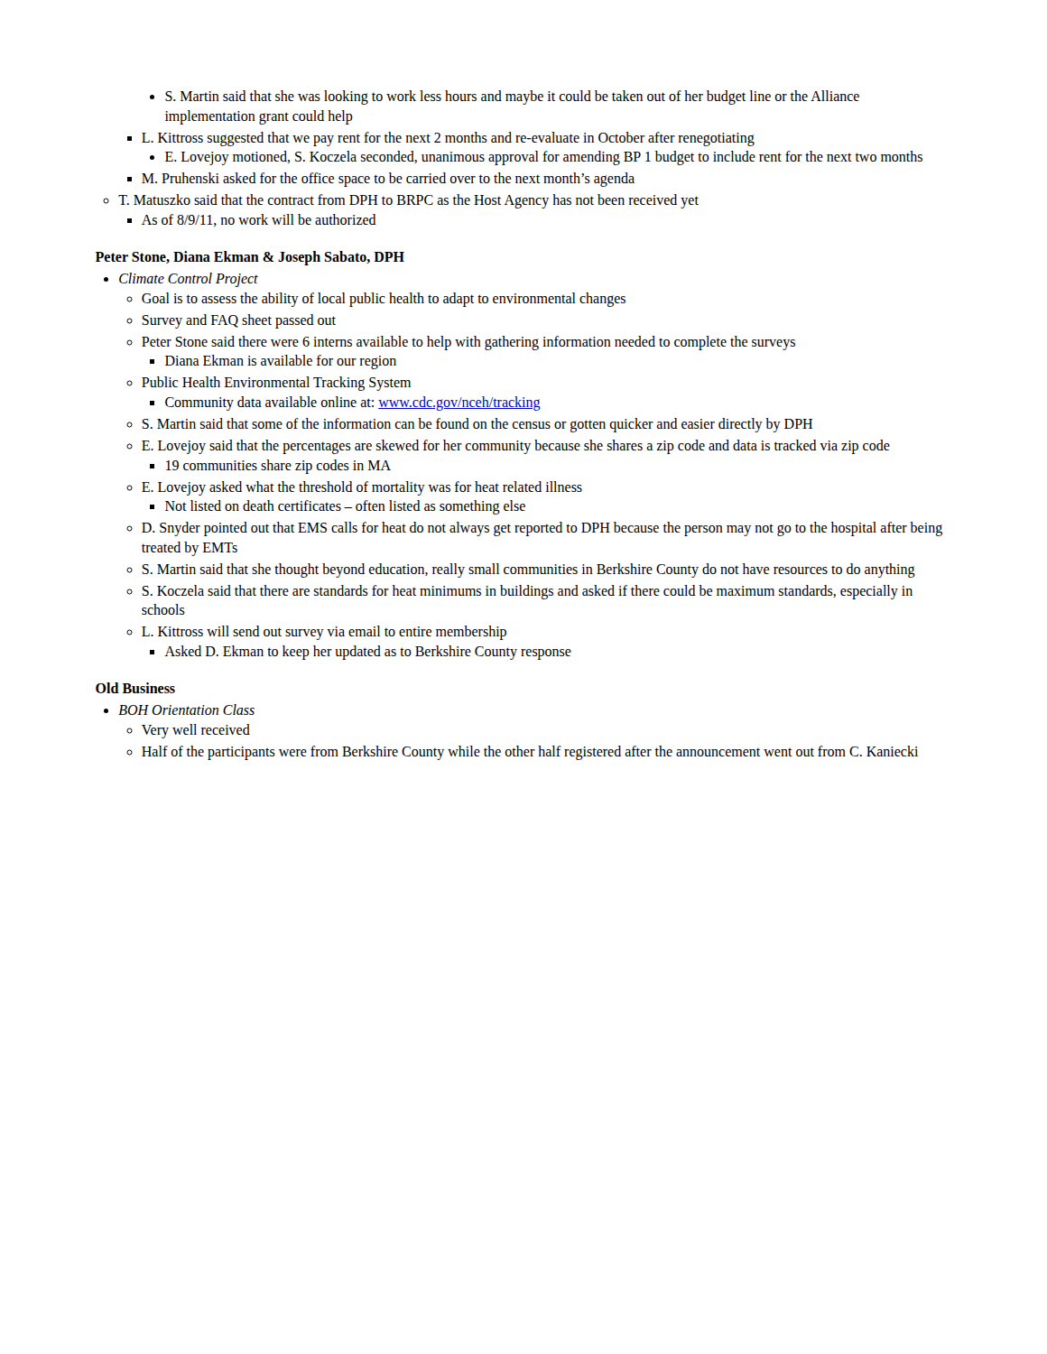S. Martin said that she was looking to work less hours and maybe it could be taken out of her budget line or the Alliance implementation grant could help
L. Kittross suggested that we pay rent for the next 2 months and re-evaluate in October after renegotiating
E. Lovejoy motioned, S. Koczela seconded, unanimous approval for amending BP 1 budget to include rent for the next two months
M. Pruhenski asked for the office space to be carried over to the next month’s agenda
T. Matuszko said that the contract from DPH to BRPC as the Host Agency has not been received yet
As of 8/9/11, no work will be authorized
Peter Stone, Diana Ekman & Joseph Sabato, DPH
Climate Control Project
Goal is to assess the ability of local public health to adapt to environmental changes
Survey and FAQ sheet passed out
Peter Stone said there were 6 interns available to help with gathering information needed to complete the surveys
Diana Ekman is available for our region
Public Health Environmental Tracking System
Community data available online at: www.cdc.gov/nceh/tracking
S. Martin said that some of the information can be found on the census or gotten quicker and easier directly by DPH
E. Lovejoy said that the percentages are skewed for her community because she shares a zip code and data is tracked via zip code
19 communities share zip codes in MA
E. Lovejoy asked what the threshold of mortality was for heat related illness
Not listed on death certificates – often listed as something else
D. Snyder pointed out that EMS calls for heat do not always get reported to DPH because the person may not go to the hospital after being treated by EMTs
S. Martin said that she thought beyond education, really small communities in Berkshire County do not have resources to do anything
S. Koczela said that there are standards for heat minimums in buildings and asked if there could be maximum standards, especially in schools
L. Kittross will send out survey via email to entire membership
Asked D. Ekman to keep her updated as to Berkshire County response
Old Business
BOH Orientation Class
Very well received
Half of the participants were from Berkshire County while the other half registered after the announcement went out from C. Kaniecki